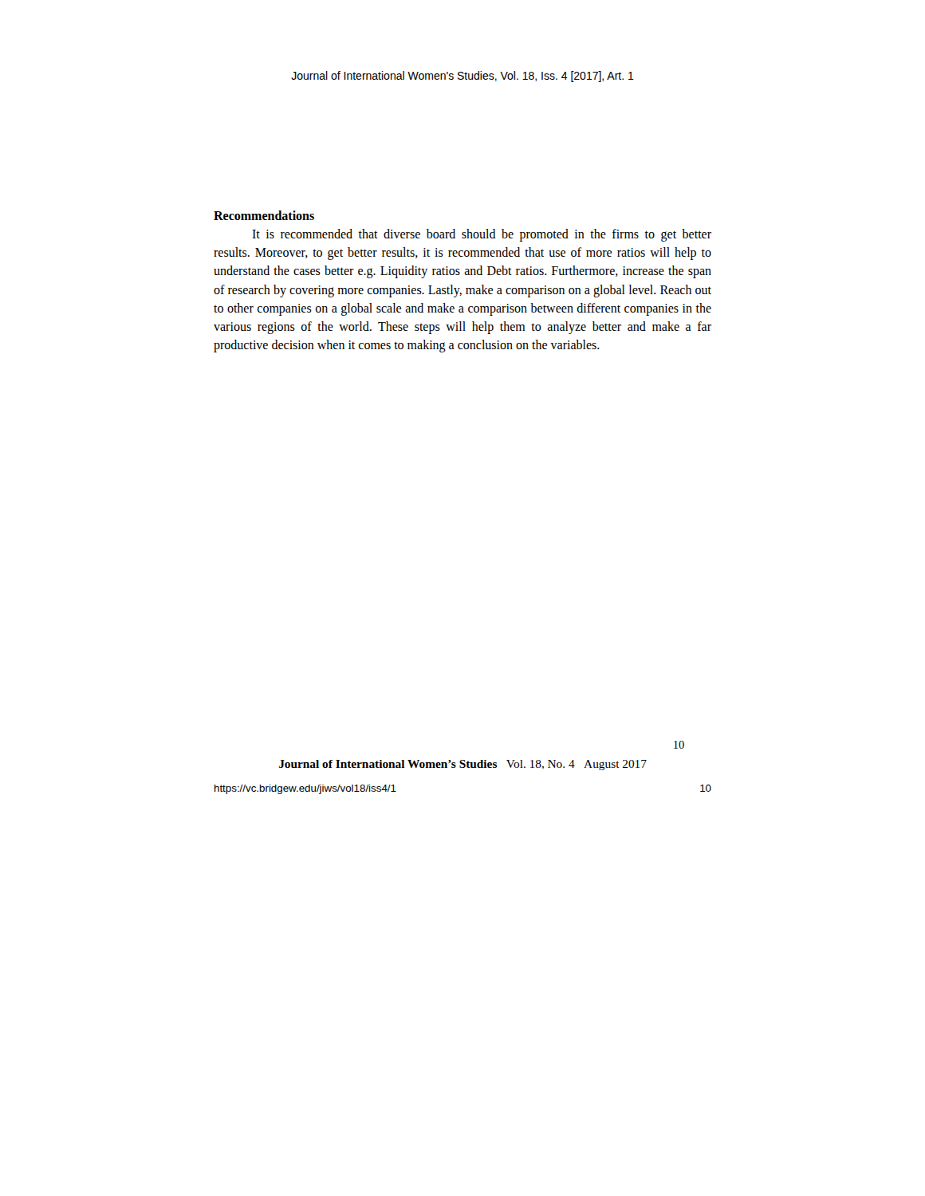Journal of International Women's Studies, Vol. 18, Iss. 4 [2017], Art. 1
Recommendations
It is recommended that diverse board should be promoted in the firms to get better results. Moreover, to get better results, it is recommended that use of more ratios will help to understand the cases better e.g. Liquidity ratios and Debt ratios. Furthermore, increase the span of research by covering more companies. Lastly, make a comparison on a global level. Reach out to other companies on a global scale and make a comparison between different companies in the various regions of the world. These steps will help them to analyze better and make a far productive decision when it comes to making a conclusion on the variables.
10
Journal of International Women’s Studies Vol. 18, No. 4 August 2017
https://vc.bridgew.edu/jiws/vol18/iss4/1 10